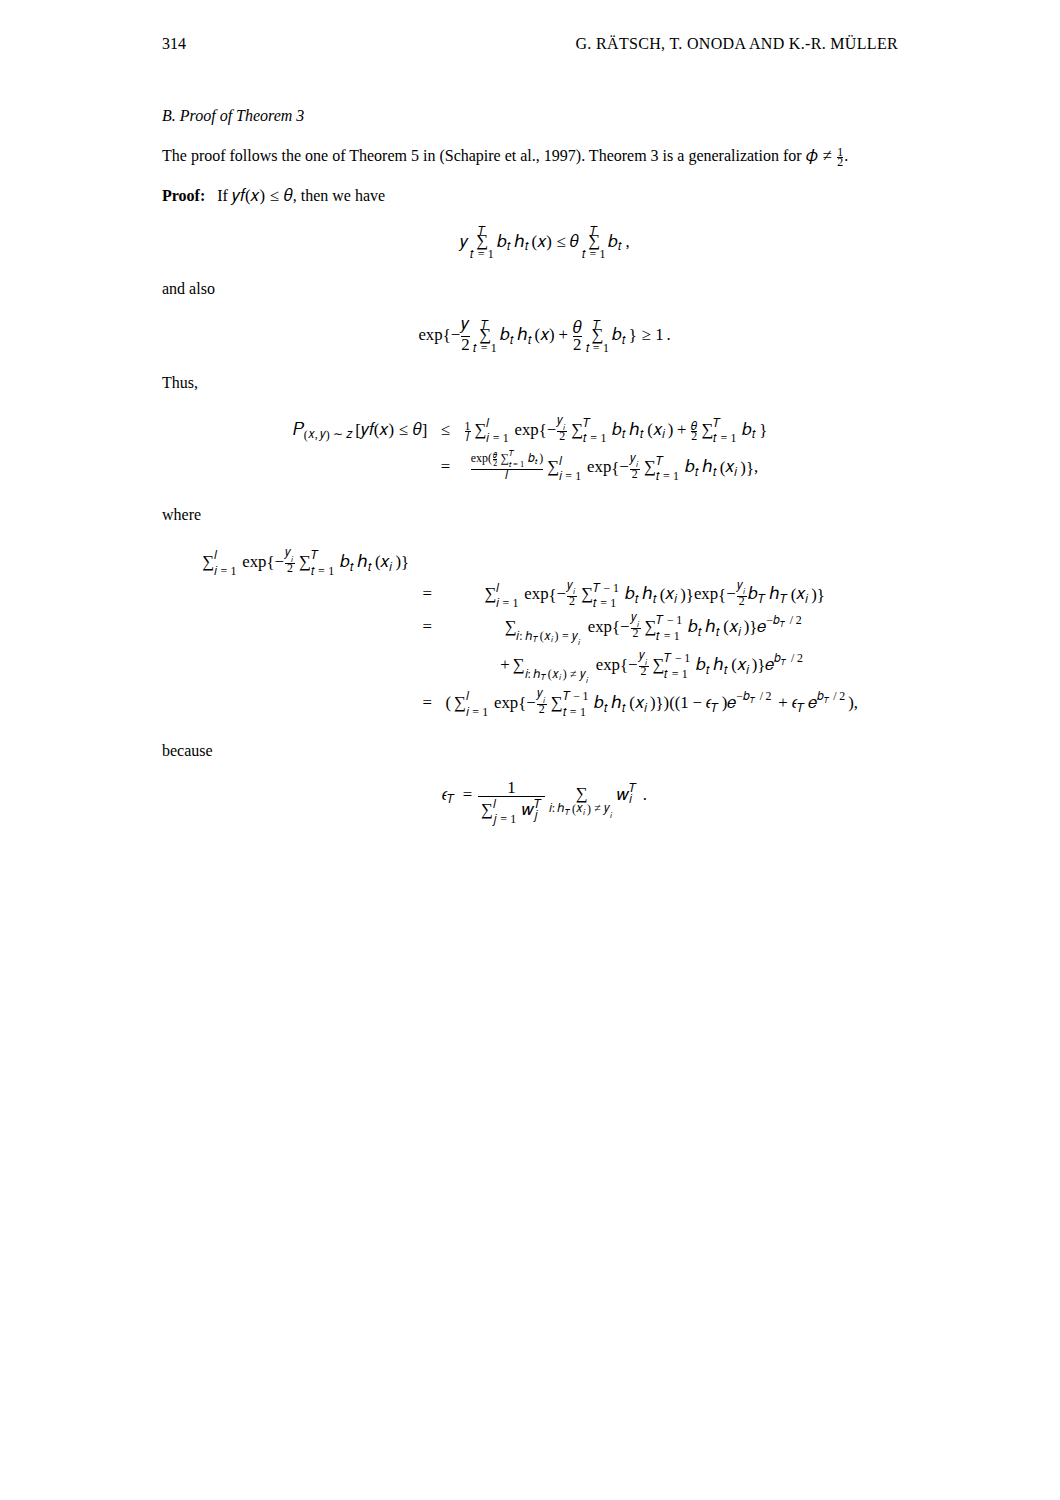314 G. RÄTSCH, T. ONODA AND K.-R. MÜLLER
B. Proof of Theorem 3
The proof follows the one of Theorem 5 in (Schapire et al., 1997). Theorem 3 is a generalization for ϕ≠12 .
Proof: If yf(x)≤θ , then we have
y ∑ t=1 T bt ht (x) ≤ θ ∑ t=1 T bt ,
and also
exp { − y2 ∑ t=1 T bt ht (x) + θ2 ∑ t=1 T bt } ≥ 1 .
Thus,
P(x,y)∼z [yf(x)≤θ] ≤ 1l ∑ i=1 l exp { − yi2 ∑ t=1 T bt ht (xi) + θ2 ∑ t=1 T bt } = exp( θ2 ∑ t=1 T bt ) l ∑ i=1 l exp { − yi2 ∑ t=1 T bt ht (xi) } ,
where
∑ i=1 l exp { − yi2 ∑ t=1 T bt ht (xi) } = ∑ i=1 l exp { − yi2 ∑ t=1 T−1 bt ht (xi) } exp { − yi2 bT hT (xi) } = ∑ i:hT(xi)=yi exp { − yi2 ∑ t=1 T−1 bt ht (xi) } e−bT/2 + ∑ i:hT(xi)≠yi exp { − yi2 ∑ t=1 T−1 bt ht (xi) } ebT/2 = ( ∑ i=1 l exp { − yi2 ∑ t=1 T−1 bt ht (xi) } ) ( (1−ϵT) e−bT/2 + ϵT ebT/2 ) ,
because
ϵT = 1 ∑ j=1 l wjT ∑ i:hT(xi)≠yi wiT .